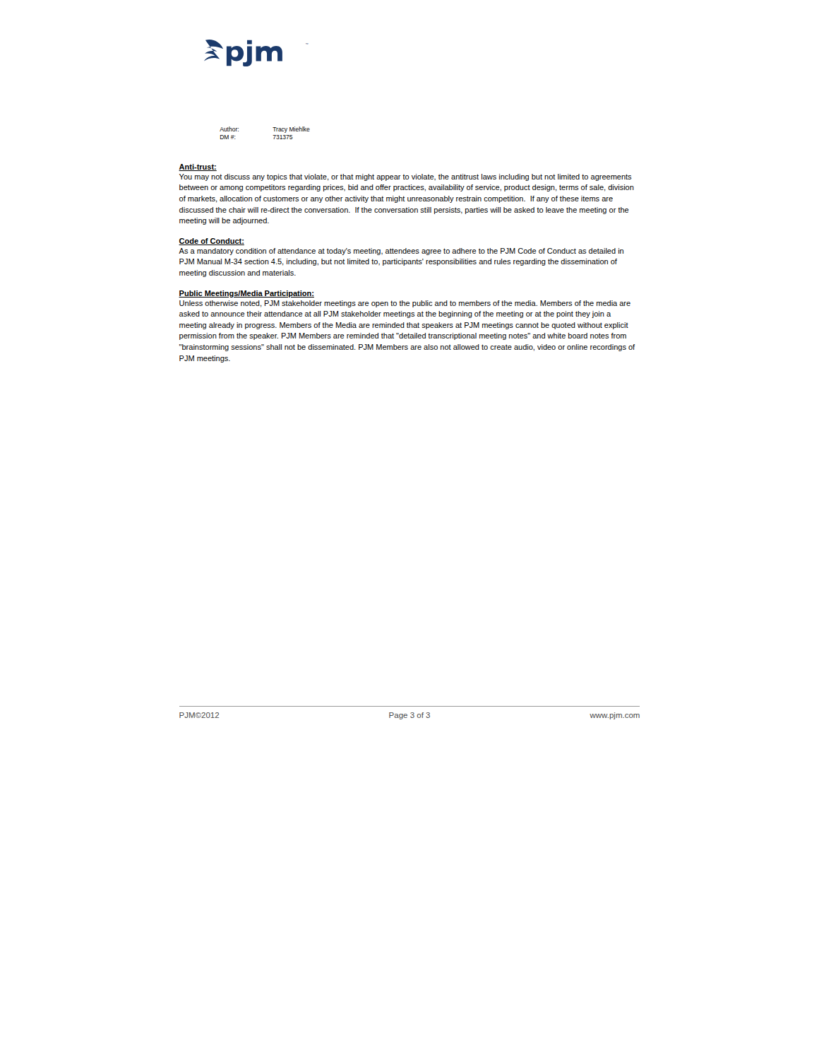| Author: | Tracy Miehlke |
| DM #: | 731375 |
Anti-trust:
You may not discuss any topics that violate, or that might appear to violate, the antitrust laws including but not limited to agreements between or among competitors regarding prices, bid and offer practices, availability of service, product design, terms of sale, division of markets, allocation of customers or any other activity that might unreasonably restrain competition. If any of these items are discussed the chair will re-direct the conversation. If the conversation still persists, parties will be asked to leave the meeting or the meeting will be adjourned.
Code of Conduct:
As a mandatory condition of attendance at today's meeting, attendees agree to adhere to the PJM Code of Conduct as detailed in PJM Manual M-34 section 4.5, including, but not limited to, participants' responsibilities and rules regarding the dissemination of meeting discussion and materials.
Public Meetings/Media Participation:
Unless otherwise noted, PJM stakeholder meetings are open to the public and to members of the media. Members of the media are asked to announce their attendance at all PJM stakeholder meetings at the beginning of the meeting or at the point they join a meeting already in progress. Members of the Media are reminded that speakers at PJM meetings cannot be quoted without explicit permission from the speaker. PJM Members are reminded that "detailed transcriptional meeting notes" and white board notes from "brainstorming sessions" shall not be disseminated. PJM Members are also not allowed to create audio, video or online recordings of PJM meetings.
PJM©2012
Page 3 of 3
www.pjm.com